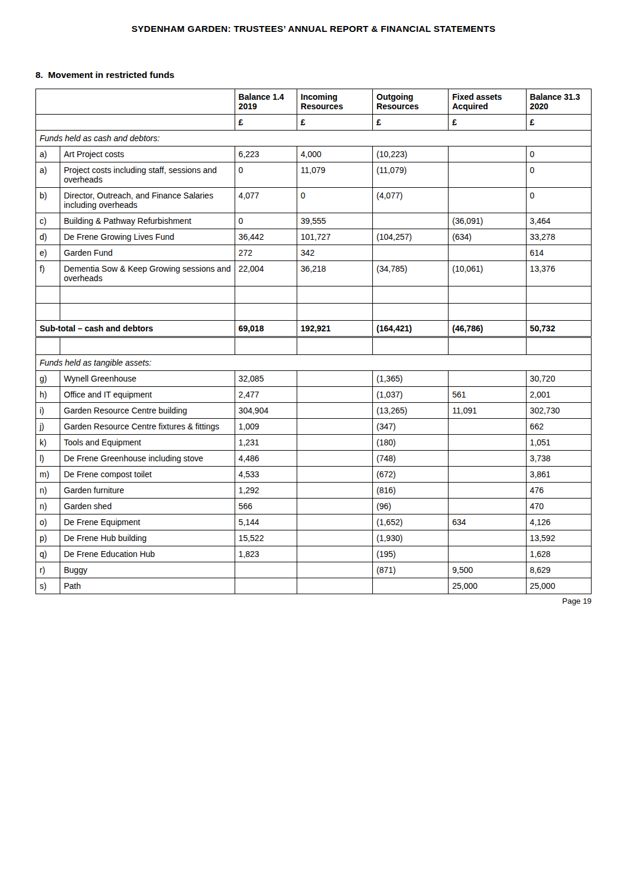SYDENHAM GARDEN: TRUSTEES’ ANNUAL REPORT & FINANCIAL STATEMENTS
8. Movement in restricted funds
| | Balance 1.4 2019 | Incoming Resources | Outgoing Resources | Fixed assets Acquired | Balance 31.3 2020 |
| --- | --- | --- | --- | --- | --- |
| | £ | £ | £ | £ | £ |
| Funds held as cash and debtors: |
| a) | Art Project costs | 6,223 | 4,000 | (10,223) | | 0 |
| a) | Project costs including staff, sessions and overheads | 0 | 11,079 | (11,079) | | 0 |
| b) | Director, Outreach, and Finance Salaries including overheads | 4,077 | 0 | (4,077) | | 0 |
| c) | Building & Pathway Refurbishment | 0 | 39,555 | | (36,091) | 3,464 |
| d) | De Frene Growing Lives Fund | 36,442 | 101,727 | (104,257) | (634) | 33,278 |
| e) | Garden Fund | 272 | 342 | | | 614 |
| f) | Dementia Sow & Keep Growing sessions and overheads | 22,004 | 36,218 | (34,785) | (10,061) | 13,376 |
| Sub-total – cash and debtors | 69,018 | 192,921 | (164,421) | (46,786) | 50,732 |
| Funds held as tangible assets: |
| g) | Wynell Greenhouse | 32,085 | | (1,365) | | 30,720 |
| h) | Office and IT equipment | 2,477 | | (1,037) | 561 | 2,001 |
| i) | Garden Resource Centre building | 304,904 | | (13,265) | 11,091 | 302,730 |
| j) | Garden Resource Centre fixtures & fittings | 1,009 | | (347) | | 662 |
| k) | Tools and Equipment | 1,231 | | (180) | | 1,051 |
| l) | De Frene Greenhouse including stove | 4,486 | | (748) | | 3,738 |
| m) | De Frene compost toilet | 4,533 | | (672) | | 3,861 |
| n) | Garden furniture | 1,292 | | (816) | | 476 |
| n) | Garden shed | 566 | | (96) | | 470 |
| o) | De Frene Equipment | 5,144 | | (1,652) | 634 | 4,126 |
| p) | De Frene Hub building | 15,522 | | (1,930) | | 13,592 |
| q) | De Frene Education Hub | 1,823 | | (195) | | 1,628 |
| r) | Buggy | | | (871) | 9,500 | 8,629 |
| s) | Path | | | | 25,000 | 25,000 |
Page 19